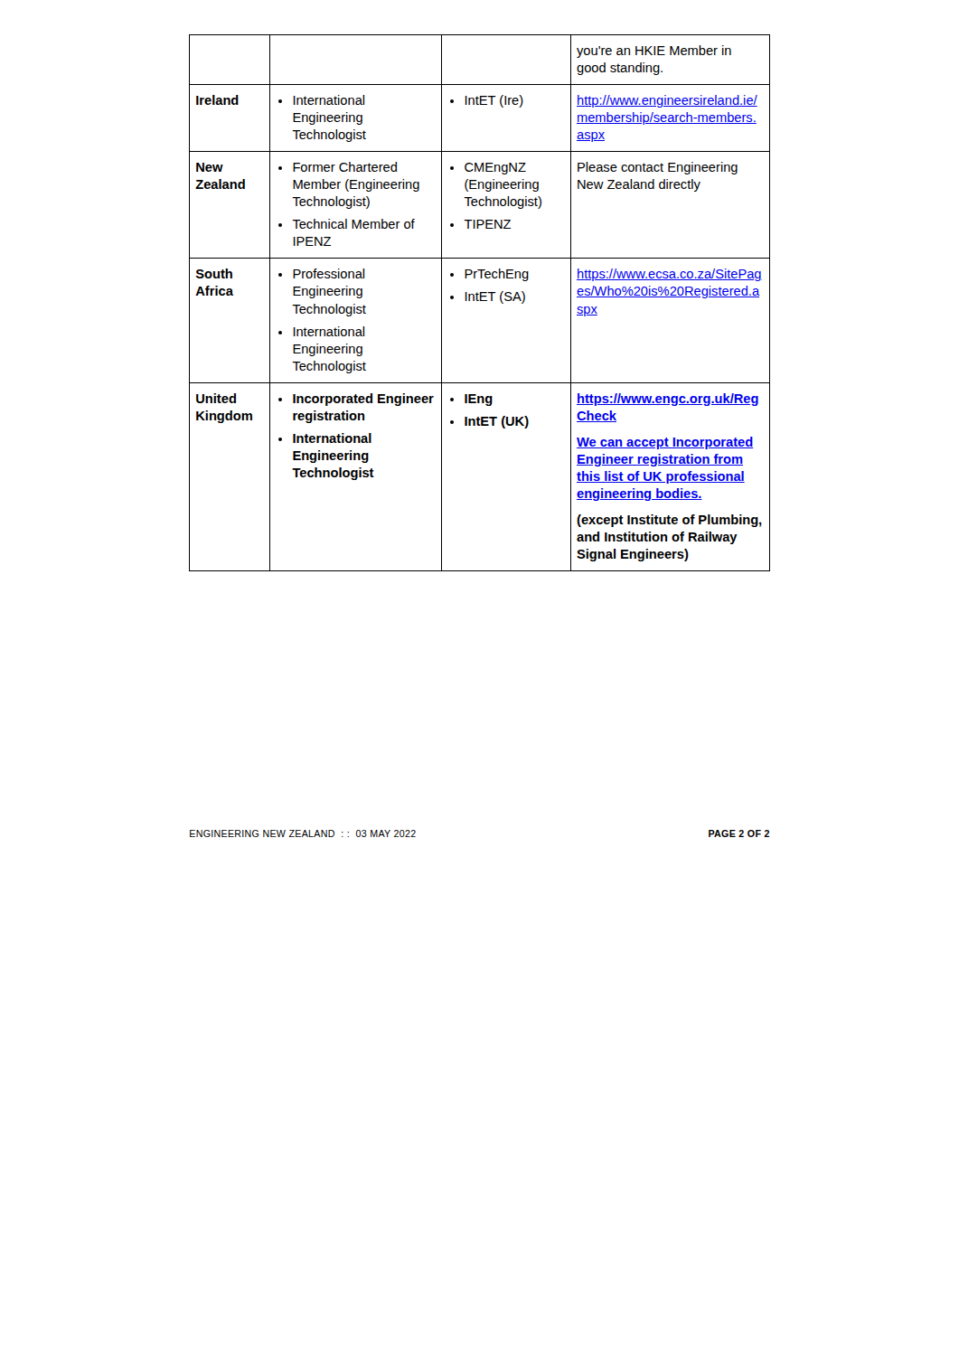| | | | you're an HKIE Member in good standing. |
| Ireland | International Engineering Technologist | IntET (Ire) | http://www.engineersireland.ie/membership/search-members.aspx |
| New Zealand | Former Chartered Member (Engineering Technologist) Technical Member of IPENZ | CMEngNZ (Engineering Technologist) TIPENZ | Please contact Engineering New Zealand directly |
| South Africa | Professional Engineering Technologist International Engineering Technologist | PrTechEng IntET (SA) | https://www.ecsa.co.za/SitePages/Who%20is%20Registered.aspx |
| United Kingdom | Incorporated Engineer registration International Engineering Technologist | IEng IntET (UK) | https://www.engc.org.uk/RegCheck We can accept Incorporated Engineer registration from this list of UK professional engineering bodies. (except Institute of Plumbing, and Institution of Railway Signal Engineers) |
Engineering New Zealand : : 03 May 2022
Page 2 of 2